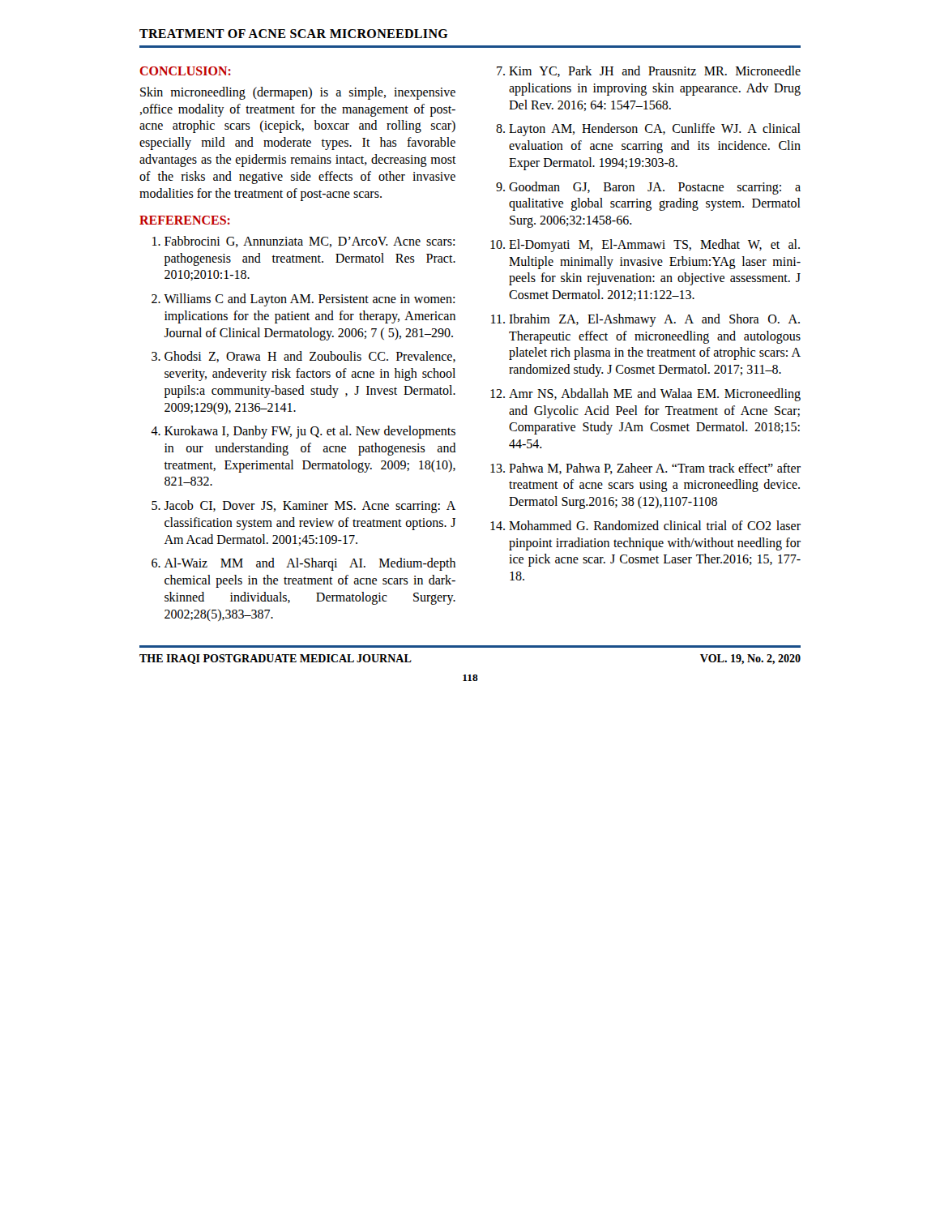TREATMENT OF ACNE SCAR MICRONEEDLING
CONCLUSION:
Skin microneedling (dermapen) is a simple, inexpensive ,office modality of treatment for the management of post-acne atrophic scars (icepick, boxcar and rolling scar) especially mild and moderate types. It has favorable advantages as the epidermis remains intact, decreasing most of the risks and negative side effects of other invasive modalities for the treatment of post-acne scars.
REFERENCES:
Fabbrocini G, Annunziata MC, D’ArcoV. Acne scars: pathogenesis and treatment. Dermatol Res Pract. 2010;2010:1-18.
Williams C and Layton AM. Persistent acne in women: implications for the patient and for therapy, American Journal of Clinical Dermatology. 2006; 7 ( 5), 281–290.
Ghodsi Z, Orawa H and Zouboulis CC. Prevalence, severity, andeverity risk factors of acne in high school pupils:a community-based study , J Invest Dermatol. 2009;129(9), 2136–2141.
Kurokawa I, Danby FW, ju Q. et al. New developments in our understanding of acne pathogenesis and treatment, Experimental Dermatology. 2009; 18(10), 821–832.
Jacob CI, Dover JS, Kaminer MS. Acne scarring: A classification system and review of treatment options. J Am Acad Dermatol. 2001;45:109-17.
Al-Waiz MM and Al-Sharqi AI. Medium-depth chemical peels in the treatment of acne scars in dark-skinned individuals, Dermatologic Surgery. 2002;28(5),383–387.
Kim YC, Park JH and Prausnitz MR. Microneedle applications in improving skin appearance. Adv Drug Del Rev. 2016; 64: 1547–1568.
Layton AM, Henderson CA, Cunliffe WJ. A clinical evaluation of acne scarring and its incidence. Clin Exper Dermatol. 1994;19:303-8.
Goodman GJ, Baron JA. Postacne scarring: a qualitative global scarring grading system. Dermatol Surg. 2006;32:1458-66.
El-Domyati M, El-Ammawi TS, Medhat W, et al. Multiple minimally invasive Erbium:YAg laser mini-peels for skin rejuvenation: an objective assessment. J Cosmet Dermatol. 2012;11:122–13.
Ibrahim ZA, El-Ashmawy A. A and Shora O. A. Therapeutic effect of microneedling and autologous platelet rich plasma in the treatment of atrophic scars: A randomized study. J Cosmet Dermatol. 2017; 311–8.
Amr NS, Abdallah ME and Walaa EM. Microneedling and Glycolic Acid Peel for Treatment of Acne Scar; Comparative Study JAm Cosmet Dermatol. 2018;15: 44-54.
Pahwa M, Pahwa P, Zaheer A. “Tram track effect” after treatment of acne scars using a microneedling device. Dermatol Surg.2016; 38 (12),1107-1108
Mohammed G. Randomized clinical trial of CO2 laser pinpoint irradiation technique with/without needling for ice pick acne scar. J Cosmet Laser Ther.2016; 15, 177-18.
THE IRAQI POSTGRADUATE MEDICAL JOURNAL VOL. 19, No. 2, 2020
118